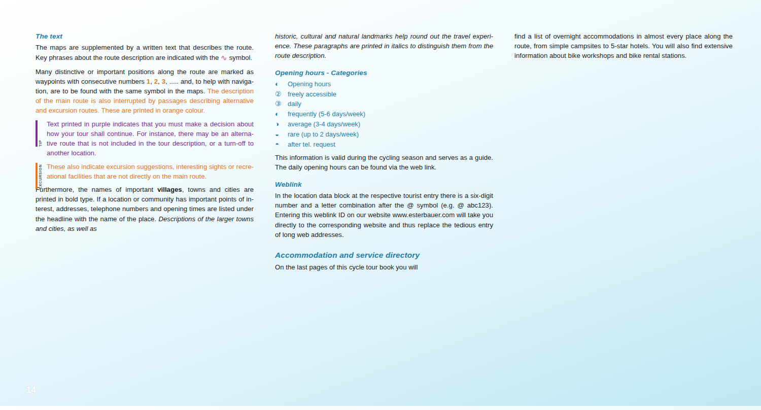The text
The maps are supplemented by a written text that describes the route. Key phrases about the route description are indicated with the ∿ symbol.
Many distinctive or important positions along the route are marked as waypoints with consecutive numbers 1, 2, 3, ..... and, to help with navigation, are to be found with the same symbol in the maps. The description of the main route is also interrupted by passages describing alternative and excursion routes. These are printed in orange colour.
TIP
Text printed in purple indicates that you must make a decision about how your tour shall continue. For instance, there may be an alternative route that is not included in the tour description, or a turn-off to another location.
EXCURSION
These also indicate excursion suggestions, interesting sights or recreational facilities that are not directly on the main route.
Furthermore, the names of important villages, towns and cities are printed in bold type. If a location or community has important points of interest, addresses, telephone numbers and opening times are listed under the headline with the name of the place. Descriptions of the larger towns and cities, as well as
historic, cultural and natural landmarks help round out the travel experience. These paragraphs are printed in italics to distinguish them from the route description.
Opening hours - Categories
◐Opening hours
② freely accessible
③ daily
◐frequently (5-6 days/week)
◑average (3-4 days/week)
◒rare (up to 2 days/week)
◓after tel. request
This information is valid during the cycling season and serves as a guide. The daily opening hours can be found via the web link.
Weblink
In the location data block at the respective tourist entry there is a six-digit number and a letter combination after the @ symbol (e.g. @ abc123). Entering this weblink ID on our website www.esterbauer.com will take you directly to the corresponding website and thus replace the tedious entry of long web addresses.
Accommodation and service directory
On the last pages of this cycle tour book you will
find a list of overnight accommodations in almost every place along the route, from simple campsites to 5-star hotels. You will also find extensive information about bike workshops and bike rental stations.
14